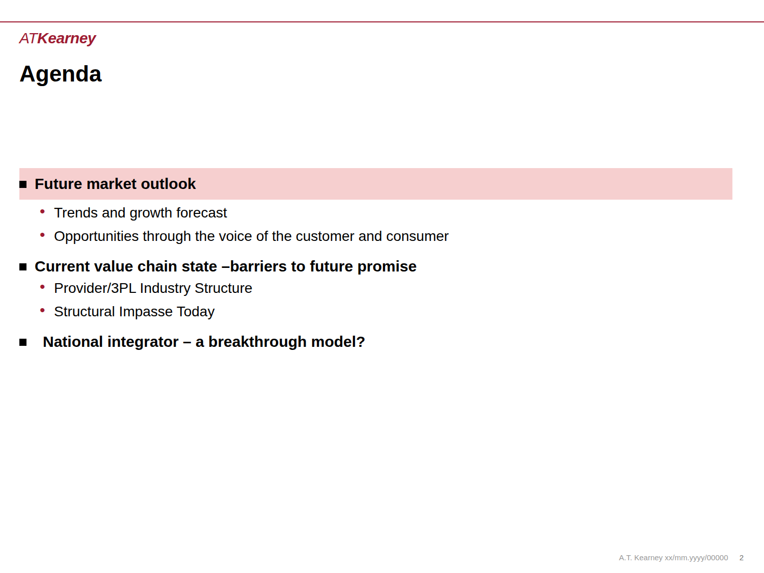ATKearney
Agenda
Future market outlook
Trends and growth forecast
Opportunities through the voice of the customer and consumer
Current value chain state –barriers to future promise
Provider/3PL Industry Structure
Structural Impasse Today
National integrator – a breakthrough model?
A.T. Kearney xx/mm.yyyy/00000 2